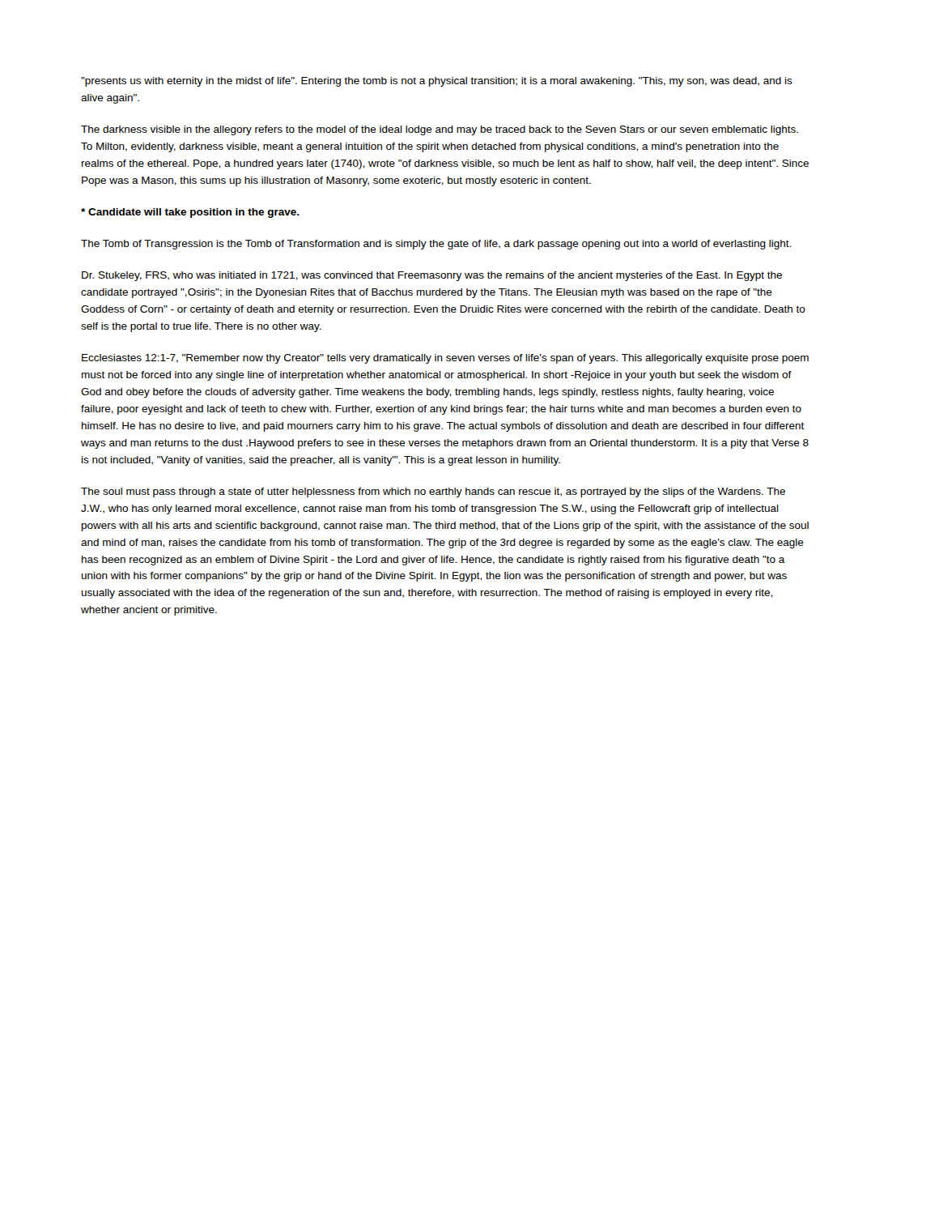"presents us with eternity in the midst of life". Entering the tomb is not a physical transition; it is a moral awakening. "This, my son, was dead, and is alive again".
The darkness visible in the allegory refers to the model of the ideal lodge and may be traced back to the Seven Stars or our seven emblematic lights. To Milton, evidently, darkness visible, meant a general intuition of the spirit when detached from physical conditions, a mind's penetration into the realms of the ethereal. Pope, a hundred years later (1740), wrote "of darkness visible, so much be lent as half to show, half veil, the deep intent". Since Pope was a Mason, this sums up his illustration of Masonry, some exoteric, but mostly esoteric in content.
* Candidate will take position in the grave.
The Tomb of Transgression is the Tomb of Transformation and is simply the gate of life, a dark passage opening out into a world of everlasting light.
Dr. Stukeley, FRS, who was initiated in 1721, was convinced that Freemasonry was the remains of the ancient mysteries of the East. In Egypt the candidate portrayed ",Osiris"; in the Dyonesian Rites that of Bacchus murdered by the Titans. The Eleusian myth was based on the rape of "the Goddess of Corn" - or certainty of death and eternity or resurrection. Even the Druidic Rites were concerned with the rebirth of the candidate. Death to self is the portal to true life. There is no other way.
Ecclesiastes 12:1-7, "Remember now thy Creator" tells very dramatically in seven verses of life's span of years. This allegorically exquisite prose poem must not be forced into any single line of interpretation whether anatomical or atmospherical. In short -Rejoice in your youth but seek the wisdom of God and obey before the clouds of adversity gather. Time weakens the body, trembling hands, legs spindly, restless nights, faulty hearing, voice failure, poor eyesight and lack of teeth to chew with. Further, exertion of any kind brings fear; the hair turns white and man becomes a burden even to himself. He has no desire to live, and paid mourners carry him to his grave. The actual symbols of dissolution and death are described in four different ways and man returns to the dust .Haywood prefers to see in these verses the metaphors drawn from an Oriental thunderstorm. It is a pity that Verse 8 is not included, "Vanity of vanities, said the preacher, all is vanity'". This is a great lesson in humility.
The soul must pass through a state of utter helplessness from which no earthly hands can rescue it, as portrayed by the slips of the Wardens. The J.W., who has only learned moral excellence, cannot raise man from his tomb of transgression The S.W., using the Fellowcraft grip of intellectual powers with all his arts and scientific background, cannot raise man. The third method, that of the Lions grip of the spirit, with the assistance of the soul and mind of man, raises the candidate from his tomb of transformation. The grip of the 3rd degree is regarded by some as the eagle's claw. The eagle has been recognized as an emblem of Divine Spirit - the Lord and giver of life. Hence, the candidate is rightly raised from his figurative death "to a union with his former companions" by the grip or hand of the Divine Spirit. In Egypt, the lion was the personification of strength and power, but was usually associated with the idea of the regeneration of the sun and, therefore, with resurrection. The method of raising is employed in every rite, whether ancient or primitive.